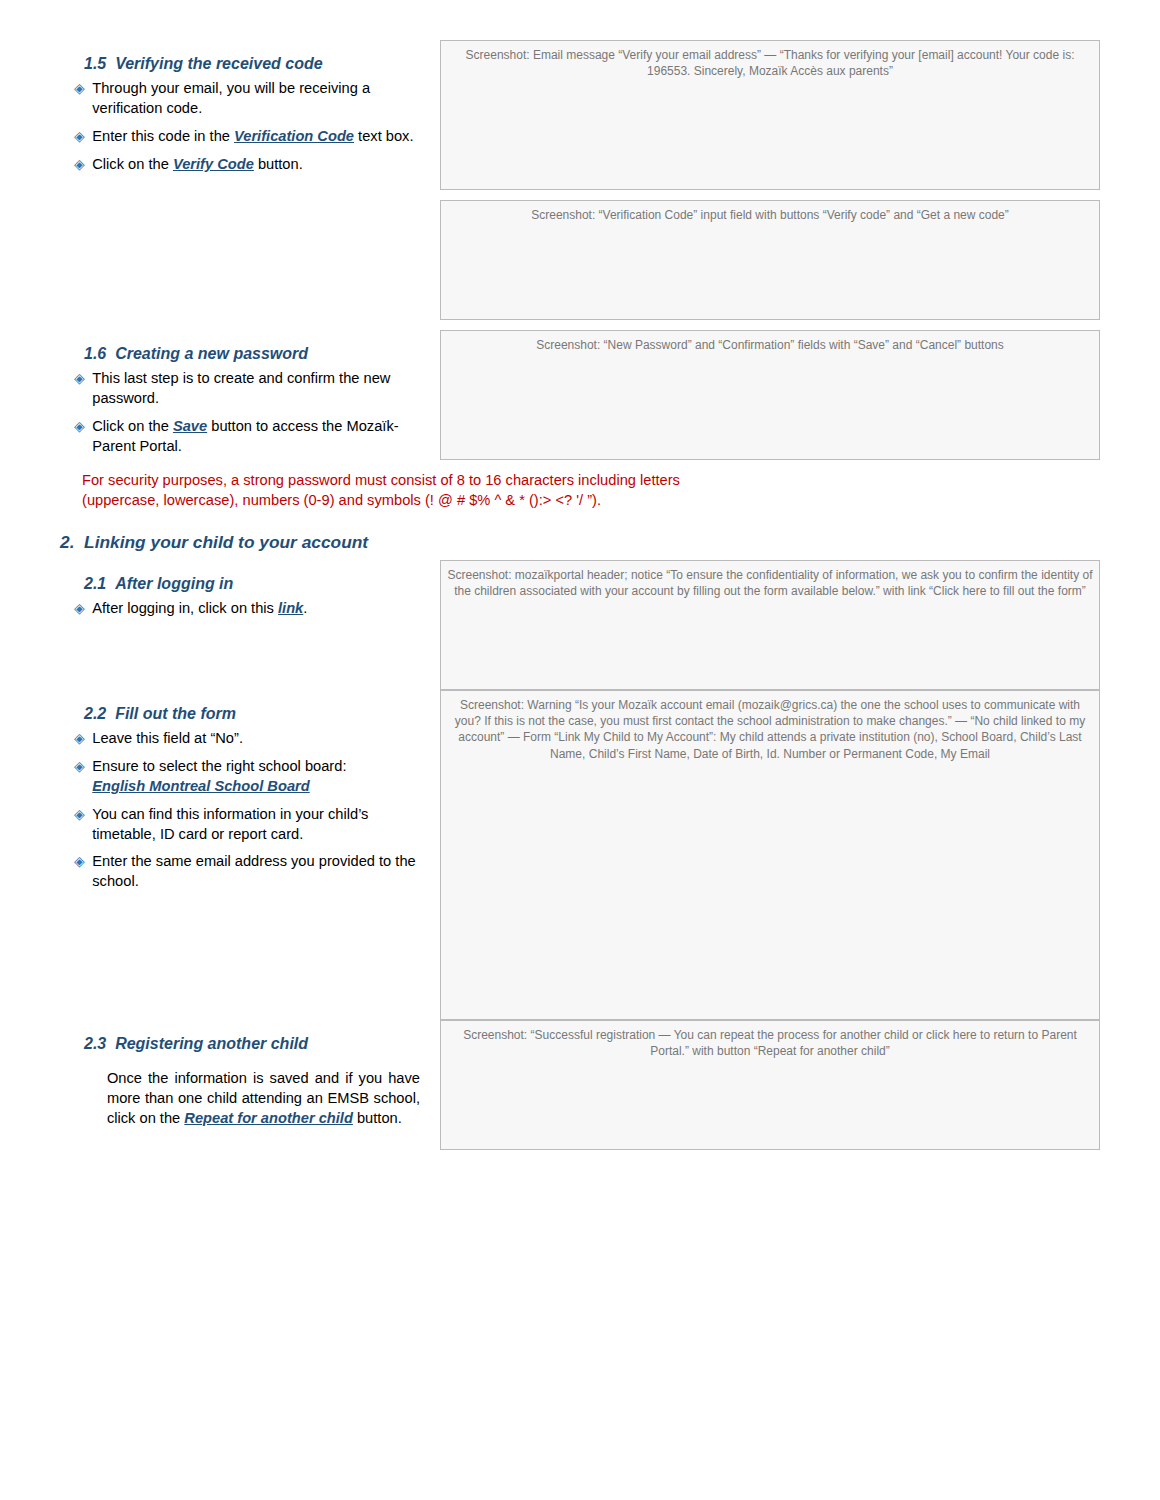1.5 Verifying the received code
Through your email, you will be receiving a verification code.
Enter this code in the Verification Code text box.
Click on the Verify Code button.
Screenshot: Email message “Verify your email address” — “Thanks for verifying your [email] account! Your code is: 196553. Sincerely, Mozaïk Accès aux parents”
Screenshot: “Verification Code” input field with buttons “Verify code” and “Get a new code”
1.6 Creating a new password
This last step is to create and confirm the new password.
Click on the Save button to access the Mozaïk-Parent Portal.
Screenshot: “New Password” and “Confirmation” fields with “Save” and “Cancel” buttons
For security purposes, a strong password must consist of 8 to 16 characters including letters (uppercase, lowercase), numbers (0-9) and symbols (! @ # $% ^ & * ():> <? '/ ”).
2. Linking your child to your account
2.1 After logging in
After logging in, click on this link.
Screenshot: mozaïkportal header; notice “To ensure the confidentiality of information, we ask you to confirm the identity of the children associated with your account by filling out the form available below.” with link “Click here to fill out the form”
2.2 Fill out the form
Leave this field at “No”.
Ensure to select the right school board:
English Montreal School Board
You can find this information in your child’s timetable, ID card or report card.
Enter the same email address you provided to the school.
Screenshot: Warning “Is your Mozaïk account email (mozaik@grics.ca) the one the school uses to communicate with you? If this is not the case, you must first contact the school administration to make changes.” — “No child linked to my account” — Form “Link My Child to My Account”: My child attends a private institution (no), School Board, Child’s Last Name, Child’s First Name, Date of Birth, Id. Number or Permanent Code, My Email
2.3 Registering another child
Once the information is saved and if you have more than one child attending an EMSB school, click on the Repeat for another child button.
Screenshot: “Successful registration — You can repeat the process for another child or click here to return to Parent Portal.” with button “Repeat for another child”